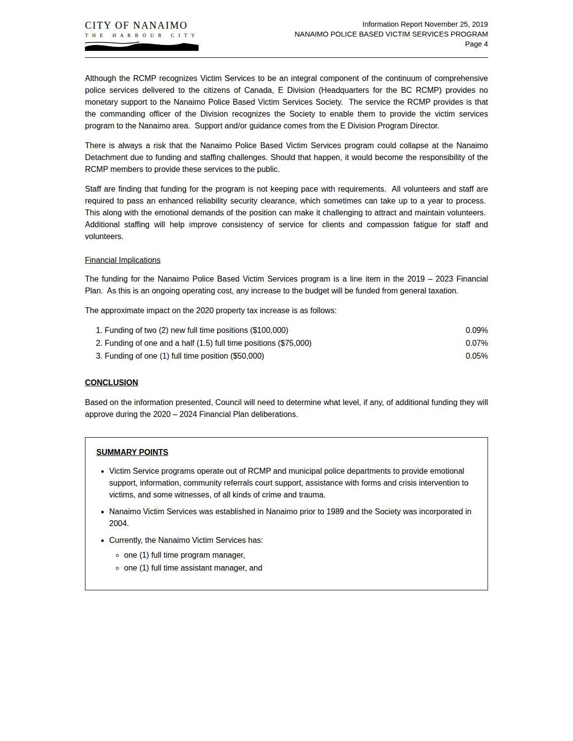CITY OF NANAIMO
T H E H A R B O U R C I T Y
Information Report November 25, 2019
NANAIMO POLICE BASED VICTIM SERVICES PROGRAM
Page 4
Although the RCMP recognizes Victim Services to be an integral component of the continuum of comprehensive police services delivered to the citizens of Canada, E Division (Headquarters for the BC RCMP) provides no monetary support to the Nanaimo Police Based Victim Services Society. The service the RCMP provides is that the commanding officer of the Division recognizes the Society to enable them to provide the victim services program to the Nanaimo area. Support and/or guidance comes from the E Division Program Director.
There is always a risk that the Nanaimo Police Based Victim Services program could collapse at the Nanaimo Detachment due to funding and staffing challenges. Should that happen, it would become the responsibility of the RCMP members to provide these services to the public.
Staff are finding that funding for the program is not keeping pace with requirements. All volunteers and staff are required to pass an enhanced reliability security clearance, which sometimes can take up to a year to process. This along with the emotional demands of the position can make it challenging to attract and maintain volunteers. Additional staffing will help improve consistency of service for clients and compassion fatigue for staff and volunteers.
Financial Implications
The funding for the Nanaimo Police Based Victim Services program is a line item in the 2019 – 2023 Financial Plan. As this is an ongoing operating cost, any increase to the budget will be funded from general taxation.
The approximate impact on the 2020 property tax increase is as follows:
Funding of two (2) new full time positions ($100,000) 0.09%
Funding of one and a half (1.5) full time positions ($75,000) 0.07%
Funding of one (1) full time position ($50,000) 0.05%
CONCLUSION
Based on the information presented, Council will need to determine what level, if any, of additional funding they will approve during the 2020 – 2024 Financial Plan deliberations.
SUMMARY POINTS
Victim Service programs operate out of RCMP and municipal police departments to provide emotional support, information, community referrals court support, assistance with forms and crisis intervention to victims, and some witnesses, of all kinds of crime and trauma.
Nanaimo Victim Services was established in Nanaimo prior to 1989 and the Society was incorporated in 2004.
Currently, the Nanaimo Victim Services has:
one (1) full time program manager,
one (1) full time assistant manager, and